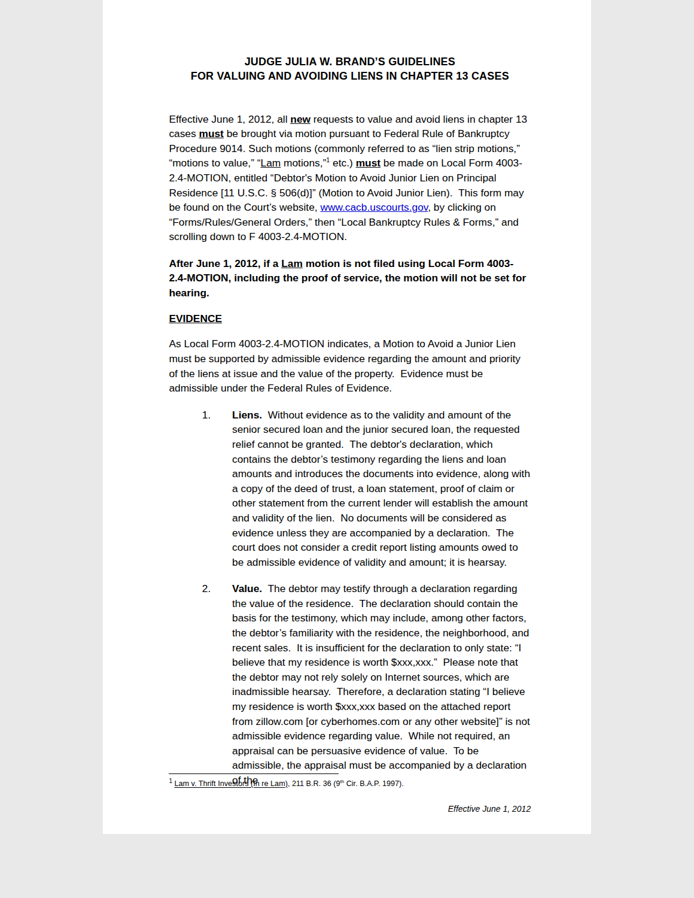JUDGE JULIA W. BRAND’S GUIDELINES
FOR VALUING AND AVOIDING LIENS IN CHAPTER 13 CASES
Effective June 1, 2012, all new requests to value and avoid liens in chapter 13 cases must be brought via motion pursuant to Federal Rule of Bankruptcy Procedure 9014. Such motions (commonly referred to as “lien strip motions,” “motions to value,” “Lam motions,”1 etc.) must be made on Local Form 4003-2.4-MOTION, entitled “Debtor's Motion to Avoid Junior Lien on Principal Residence [11 U.S.C. § 506(d)]” (Motion to Avoid Junior Lien). This form may be found on the Court’s website, www.cacb.uscourts.gov, by clicking on “Forms/Rules/General Orders,” then “Local Bankruptcy Rules & Forms,” and scrolling down to F 4003-2.4-MOTION.
After June 1, 2012, if a Lam motion is not filed using Local Form 4003-2.4-MOTION, including the proof of service, the motion will not be set for hearing.
EVIDENCE
As Local Form 4003-2.4-MOTION indicates, a Motion to Avoid a Junior Lien must be supported by admissible evidence regarding the amount and priority of the liens at issue and the value of the property. Evidence must be admissible under the Federal Rules of Evidence.
Liens. Without evidence as to the validity and amount of the senior secured loan and the junior secured loan, the requested relief cannot be granted. The debtor's declaration, which contains the debtor’s testimony regarding the liens and loan amounts and introduces the documents into evidence, along with a copy of the deed of trust, a loan statement, proof of claim or other statement from the current lender will establish the amount and validity of the lien. No documents will be considered as evidence unless they are accompanied by a declaration. The court does not consider a credit report listing amounts owed to be admissible evidence of validity and amount; it is hearsay.
Value. The debtor may testify through a declaration regarding the value of the residence. The declaration should contain the basis for the testimony, which may include, among other factors, the debtor’s familiarity with the residence, the neighborhood, and recent sales. It is insufficient for the declaration to only state: “I believe that my residence is worth $xxx,xxx.” Please note that the debtor may not rely solely on Internet sources, which are inadmissible hearsay. Therefore, a declaration stating “I believe my residence is worth $xxx,xxx based on the attached report from zillow.com [or cyberhomes.com or any other website]” is not admissible evidence regarding value. While not required, an appraisal can be persuasive evidence of value. To be admissible, the appraisal must be accompanied by a declaration of the
1 Lam v. Thrift Investors (In re Lam), 211 B.R. 36 (9th Cir. B.A.P. 1997).
Effective June 1, 2012